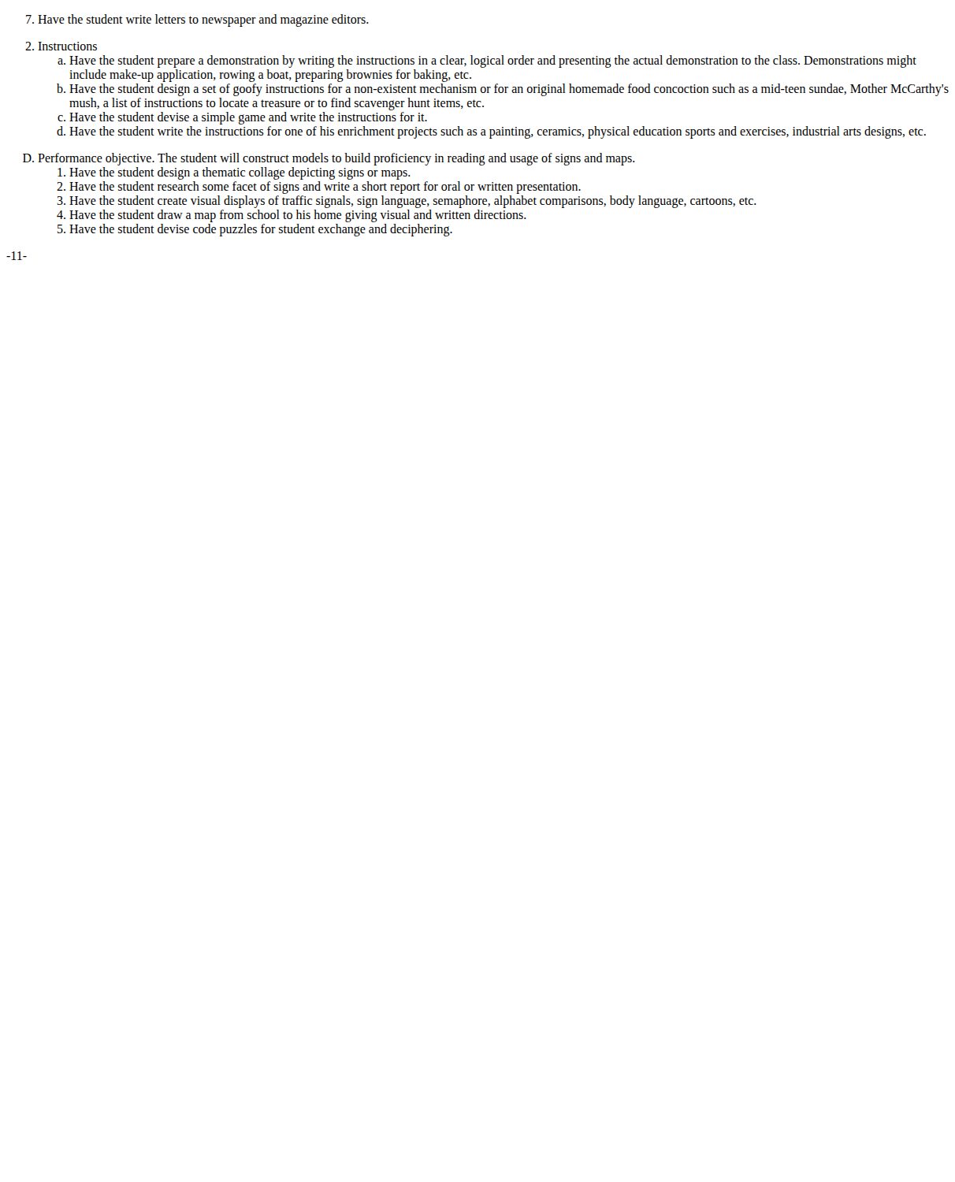Have the student write letters to newspaper and magazine editors.
Instructions
Have the student prepare a demonstration by writing the instructions in a clear, logical order and presenting the actual demonstration to the class. Demonstrations might include make-up application, rowing a boat, preparing brownies for baking, etc.
Have the student design a set of goofy instructions for a non-existent mechanism or for an original homemade food concoction such as a mid-teen sundae, Mother McCarthy's mush, a list of instructions to locate a treasure or to find scavenger hunt items, etc.
Have the student devise a simple game and write the instructions for it.
Have the student write the instructions for one of his enrichment projects such as a painting, ceramics, physical education sports and exercises, industrial arts designs, etc.
Performance objective. The student will construct models to build proficiency in reading and usage of signs and maps.
Have the student design a thematic collage depicting signs or maps.
Have the student research some facet of signs and write a short report for oral or written presentation.
Have the student create visual displays of traffic signals, sign language, semaphore, alphabet comparisons, body language, cartoons, etc.
Have the student draw a map from school to his home giving visual and written directions.
Have the student devise code puzzles for student exchange and deciphering.
-11-